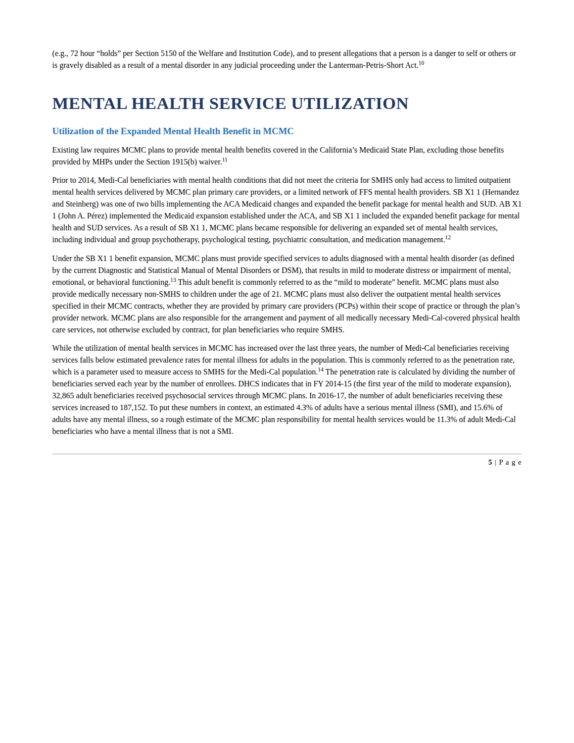(e.g., 72 hour “holds” per Section 5150 of the Welfare and Institution Code), and to present allegations that a person is a danger to self or others or is gravely disabled as a result of a mental disorder in any judicial proceeding under the Lanterman-Petris-Short Act.10
MENTAL HEALTH SERVICE UTILIZATION
Utilization of the Expanded Mental Health Benefit in MCMC
Existing law requires MCMC plans to provide mental health benefits covered in the California’s Medicaid State Plan, excluding those benefits provided by MHPs under the Section 1915(b) waiver.11
Prior to 2014, Medi-Cal beneficiaries with mental health conditions that did not meet the criteria for SMHS only had access to limited outpatient mental health services delivered by MCMC plan primary care providers, or a limited network of FFS mental health providers. SB X1 1 (Hernandez and Steinberg) was one of two bills implementing the ACA Medicaid changes and expanded the benefit package for mental health and SUD. AB X1 1 (John A. Pérez) implemented the Medicaid expansion established under the ACA, and SB X1 1 included the expanded benefit package for mental health and SUD services. As a result of SB X1 1, MCMC plans became responsible for delivering an expanded set of mental health services, including individual and group psychotherapy, psychological testing, psychiatric consultation, and medication management.12
Under the SB X1 1 benefit expansion, MCMC plans must provide specified services to adults diagnosed with a mental health disorder (as defined by the current Diagnostic and Statistical Manual of Mental Disorders or DSM), that results in mild to moderate distress or impairment of mental, emotional, or behavioral functioning.13 This adult benefit is commonly referred to as the “mild to moderate” benefit. MCMC plans must also provide medically necessary non-SMHS to children under the age of 21. MCMC plans must also deliver the outpatient mental health services specified in their MCMC contracts, whether they are provided by primary care providers (PCPs) within their scope of practice or through the plan’s provider network. MCMC plans are also responsible for the arrangement and payment of all medically necessary Medi-Cal-covered physical health care services, not otherwise excluded by contract, for plan beneficiaries who require SMHS.
While the utilization of mental health services in MCMC has increased over the last three years, the number of Medi-Cal beneficiaries receiving services falls below estimated prevalence rates for mental illness for adults in the population. This is commonly referred to as the penetration rate, which is a parameter used to measure access to SMHS for the Medi-Cal population.14 The penetration rate is calculated by dividing the number of beneficiaries served each year by the number of enrollees. DHCS indicates that in FY 2014-15 (the first year of the mild to moderate expansion), 32,865 adult beneficiaries received psychosocial services through MCMC plans. In 2016-17, the number of adult beneficiaries receiving these services increased to 187,152. To put these numbers in context, an estimated 4.3% of adults have a serious mental illness (SMI), and 15.6% of adults have any mental illness, so a rough estimate of the MCMC plan responsibility for mental health services would be 11.3% of adult Medi-Cal beneficiaries who have a mental illness that is not a SMI.
5 | P a g e